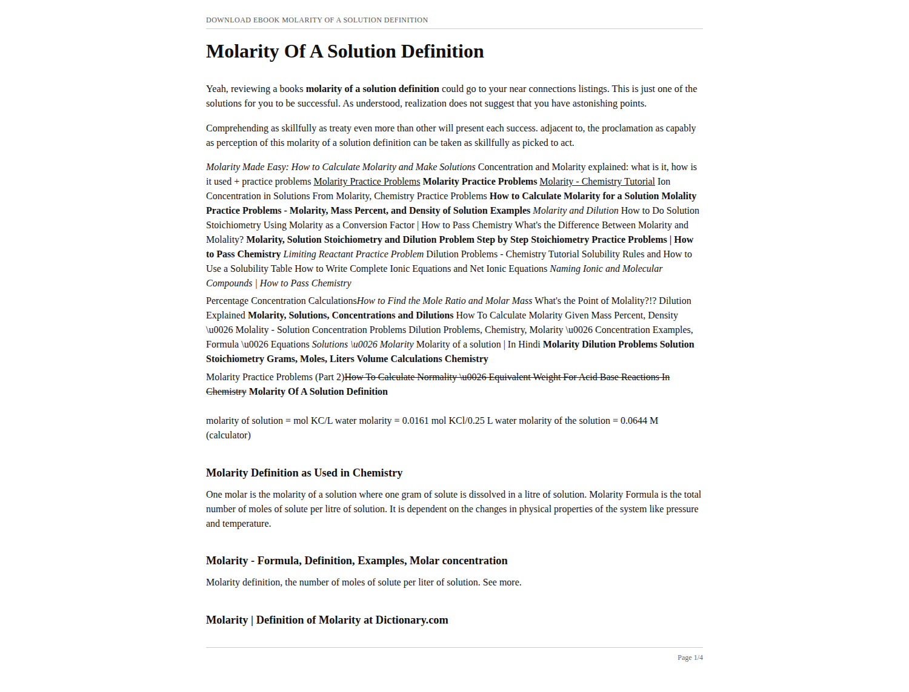Download Ebook Molarity Of A Solution Definition
Molarity Of A Solution Definition
Yeah, reviewing a books molarity of a solution definition could go to your near connections listings. This is just one of the solutions for you to be successful. As understood, realization does not suggest that you have astonishing points.
Comprehending as skillfully as treaty even more than other will present each success. adjacent to, the proclamation as capably as perception of this molarity of a solution definition can be taken as skillfully as picked to act.
Molarity Made Easy: How to Calculate Molarity and Make Solutions Concentration and Molarity explained: what is it, how is it used + practice problems Molarity Practice Problems Molarity Practice Problems Molarity - Chemistry Tutorial Ion Concentration in Solutions From Molarity, Chemistry Practice Problems How to Calculate Molarity for a Solution Molality Practice Problems - Molarity, Mass Percent, and Density of Solution Examples Molarity and Dilution How to Do Solution Stoichiometry Using Molarity as a Conversion Factor | How to Pass Chemistry What's the Difference Between Molarity and Molality? Molarity, Solution Stoichiometry and Dilution Problem Step by Step Stoichiometry Practice Problems | How to Pass Chemistry Limiting Reactant Practice Problem Dilution Problems - Chemistry Tutorial Solubility Rules and How to Use a Solubility Table How to Write Complete Ionic Equations and Net Ionic Equations Naming Ionic and Molecular Compounds | How to Pass Chemistry
Percentage Concentration CalculationsHow to Find the Mole Ratio and Molar Mass What's the Point of Molality?!? Dilution Explained Molarity, Solutions, Concentrations and Dilutions How To Calculate Molarity Given Mass Percent, Density \u0026 Molality - Solution Concentration Problems Dilution Problems, Chemistry, Molarity \u0026 Concentration Examples, Formula \u0026 Equations Solutions \u0026 Molarity Molarity of a solution | In Hindi Molarity Dilution Problems Solution Stoichiometry Grams, Moles, Liters Volume Calculations Chemistry
Molarity Practice Problems (Part 2)How To Calculate Normality \u0026 Equivalent Weight For Acid Base Reactions In Chemistry Molarity Of A Solution Definition
molarity of solution = mol KC/L water molarity = 0.0161 mol KCl/0.25 L water molarity of the solution = 0.0644 M (calculator)
Molarity Definition as Used in Chemistry
One molar is the molarity of a solution where one gram of solute is dissolved in a litre of solution. Molarity Formula is the total number of moles of solute per litre of solution. It is dependent on the changes in physical properties of the system like pressure and temperature.
Molarity - Formula, Definition, Examples, Molar concentration
Molarity definition, the number of moles of solute per liter of solution. See more.
Molarity | Definition of Molarity at Dictionary.com
Page 1/4